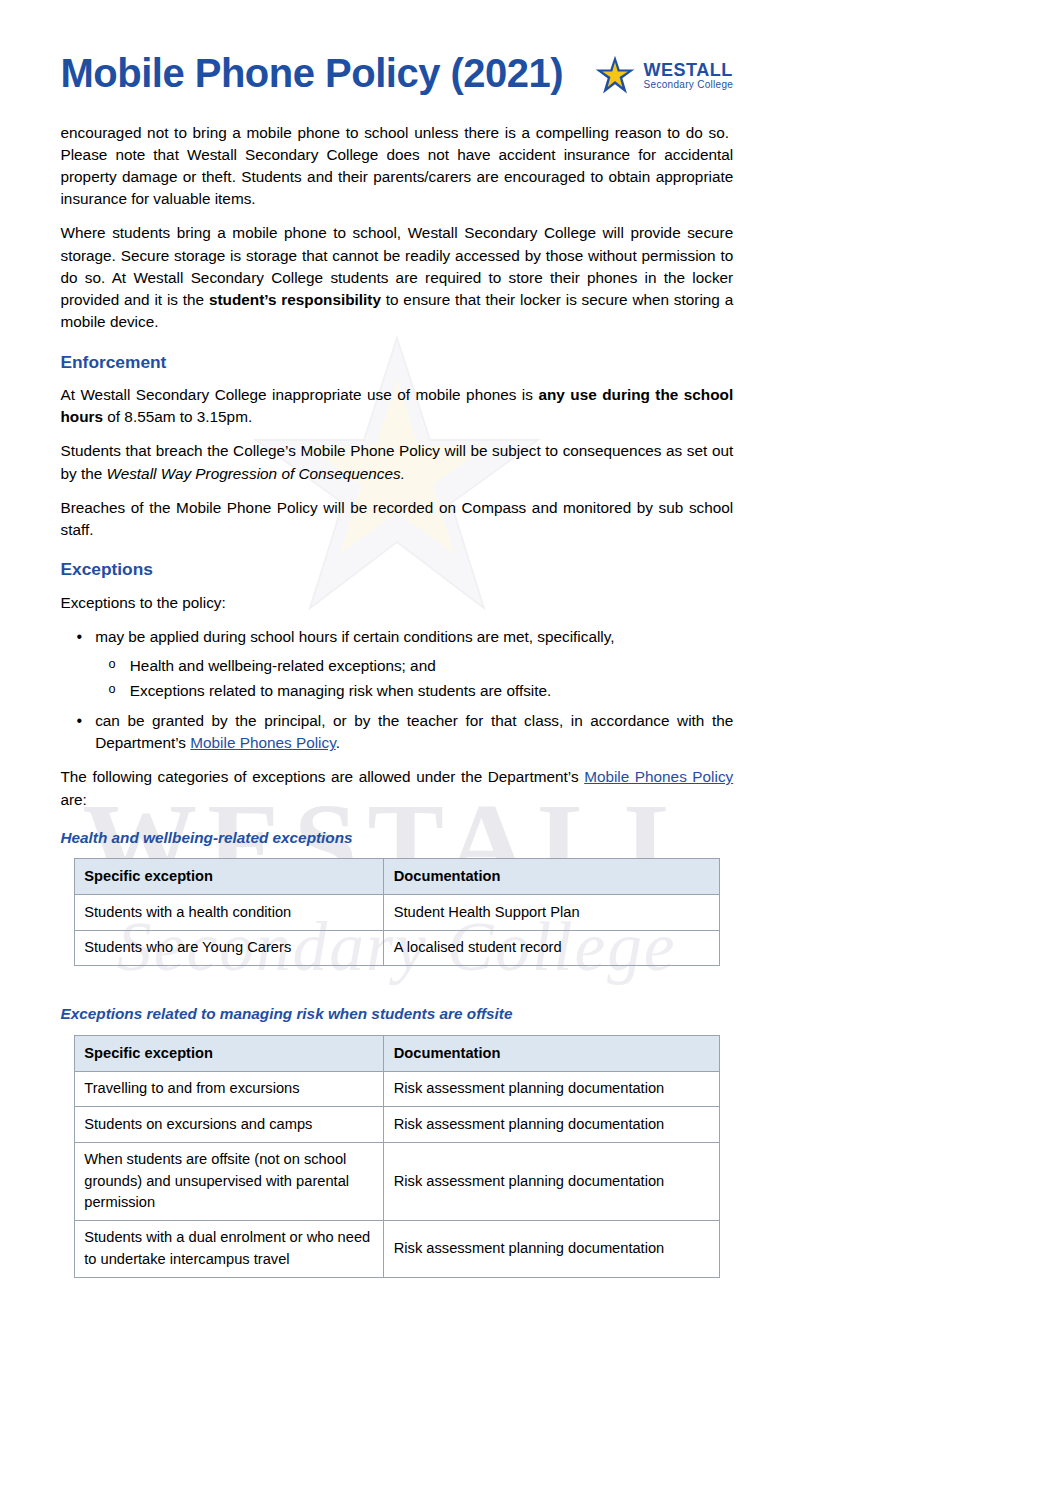WESTALL
Secondary College
Mobile Phone Policy (2021)
WESTALL Secondary College
encouraged not to bring a mobile phone to school unless there is a compelling reason to do so. Please note that Westall Secondary College does not have accident insurance for accidental property damage or theft. Students and their parents/carers are encouraged to obtain appropriate insurance for valuable items.
Where students bring a mobile phone to school, Westall Secondary College will provide secure storage. Secure storage is storage that cannot be readily accessed by those without permission to do so. At Westall Secondary College students are required to store their phones in the locker provided and it is the student’s responsibility to ensure that their locker is secure when storing a mobile device.
Enforcement
At Westall Secondary College inappropriate use of mobile phones is any use during the school hours of 8.55am to 3.15pm.
Students that breach the College’s Mobile Phone Policy will be subject to consequences as set out by the Westall Way Progression of Consequences.
Breaches of the Mobile Phone Policy will be recorded on Compass and monitored by sub school staff.
Exceptions
Exceptions to the policy:
may be applied during school hours if certain conditions are met, specifically,
Health and wellbeing-related exceptions; and
Exceptions related to managing risk when students are offsite.
can be granted by the principal, or by the teacher for that class, in accordance with the Department’s Mobile Phones Policy.
The following categories of exceptions are allowed under the Department’s Mobile Phones Policy are:
Health and wellbeing-related exceptions
| Specific exception | Documentation |
| --- | --- |
| Students with a health condition | Student Health Support Plan |
| Students who are Young Carers | A localised student record |
Exceptions related to managing risk when students are offsite
| Specific exception | Documentation |
| --- | --- |
| Travelling to and from excursions | Risk assessment planning documentation |
| Students on excursions and camps | Risk assessment planning documentation |
| When students are offsite (not on school grounds) and unsupervised with parental permission | Risk assessment planning documentation |
| Students with a dual enrolment or who need to undertake intercampus travel | Risk assessment planning documentation |